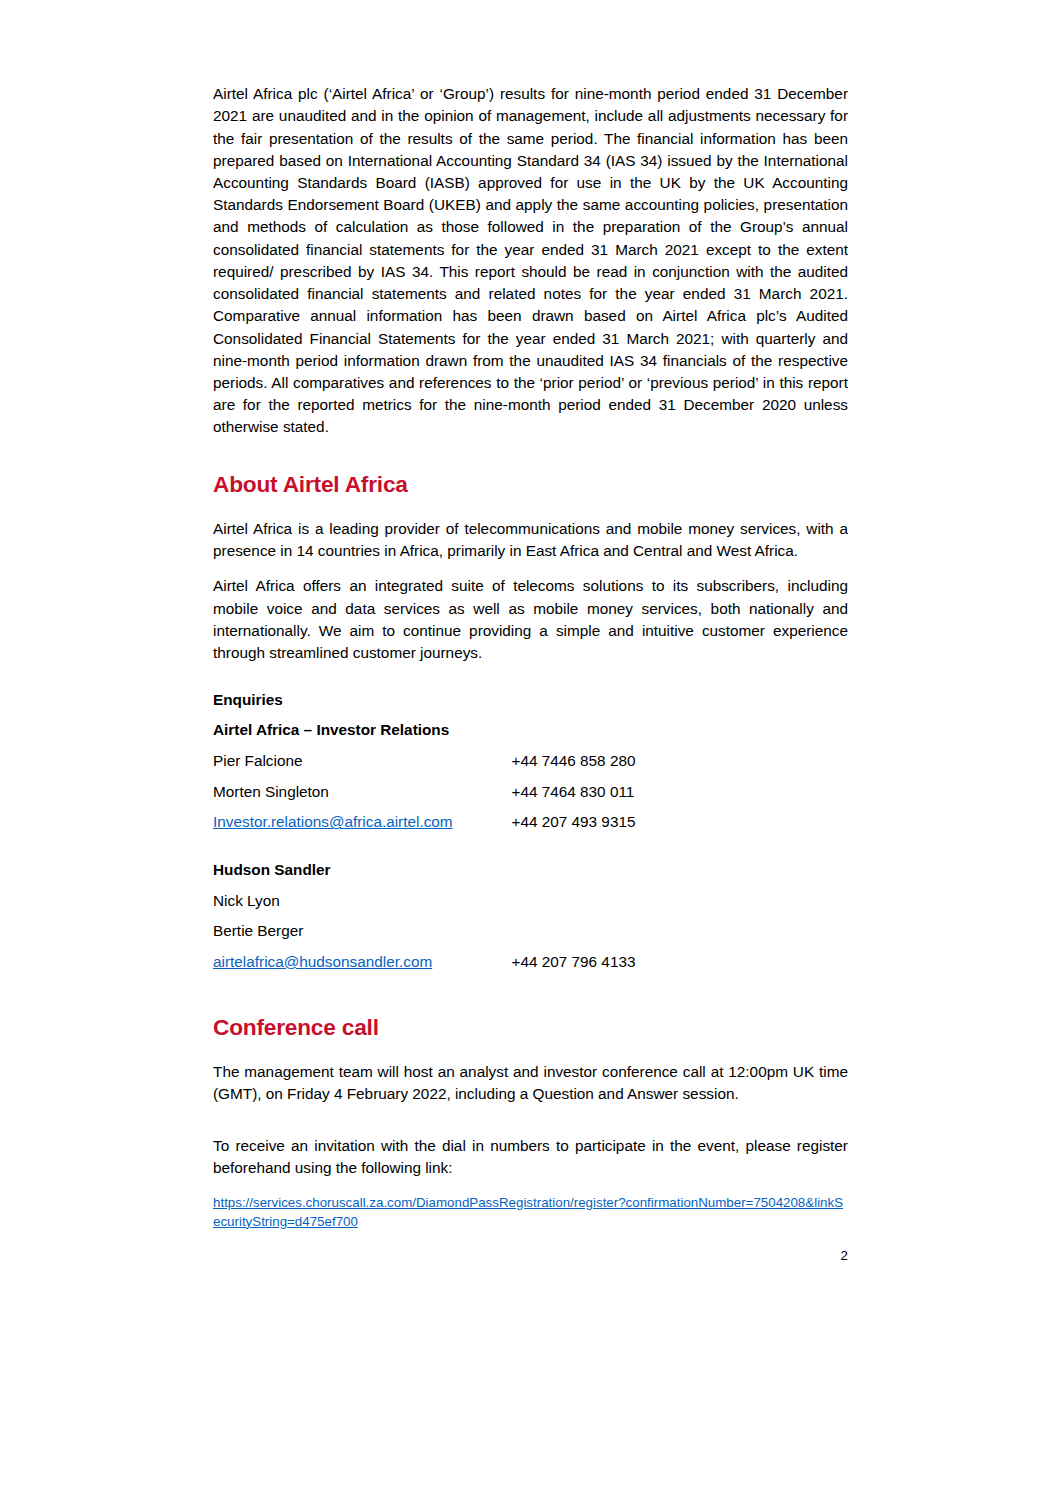Airtel Africa plc (‘Airtel Africa’ or ‘Group’) results for nine-month period ended 31 December 2021 are unaudited and in the opinion of management, include all adjustments necessary for the fair presentation of the results of the same period. The financial information has been prepared based on International Accounting Standard 34 (IAS 34) issued by the International Accounting Standards Board (IASB) approved for use in the UK by the UK Accounting Standards Endorsement Board (UKEB) and apply the same accounting policies, presentation and methods of calculation as those followed in the preparation of the Group’s annual consolidated financial statements for the year ended 31 March 2021 except to the extent required/ prescribed by IAS 34. This report should be read in conjunction with the audited consolidated financial statements and related notes for the year ended 31 March 2021. Comparative annual information has been drawn based on Airtel Africa plc’s Audited Consolidated Financial Statements for the year ended 31 March 2021; with quarterly and nine-month period information drawn from the unaudited IAS 34 financials of the respective periods. All comparatives and references to the ‘prior period’ or ‘previous period’ in this report are for the reported metrics for the nine-month period ended 31 December 2020 unless otherwise stated.
About Airtel Africa
Airtel Africa is a leading provider of telecommunications and mobile money services, with a presence in 14 countries in Africa, primarily in East Africa and Central and West Africa.
Airtel Africa offers an integrated suite of telecoms solutions to its subscribers, including mobile voice and data services as well as mobile money services, both nationally and internationally. We aim to continue providing a simple and intuitive customer experience through streamlined customer journeys.
Enquiries
Airtel Africa – Investor Relations
| Pier Falcione | +44 7446 858 280 |
| Morten Singleton | +44 7464 830 011 |
| Investor.relations@africa.airtel.com | +44 207 493 9315 |
Hudson Sandler
| Nick Lyon | |
| Bertie Berger | |
| airtelafrica@hudsonsandler.com | +44 207 796 4133 |
Conference call
The management team will host an analyst and investor conference call at 12:00pm UK time (GMT), on Friday 4 February 2022, including a Question and Answer session.
To receive an invitation with the dial in numbers to participate in the event, please register beforehand using the following link:
https://services.choruscall.za.com/DiamondPassRegistration/register?confirmationNumber=7504208&linkSecurityString=d475ef700
2